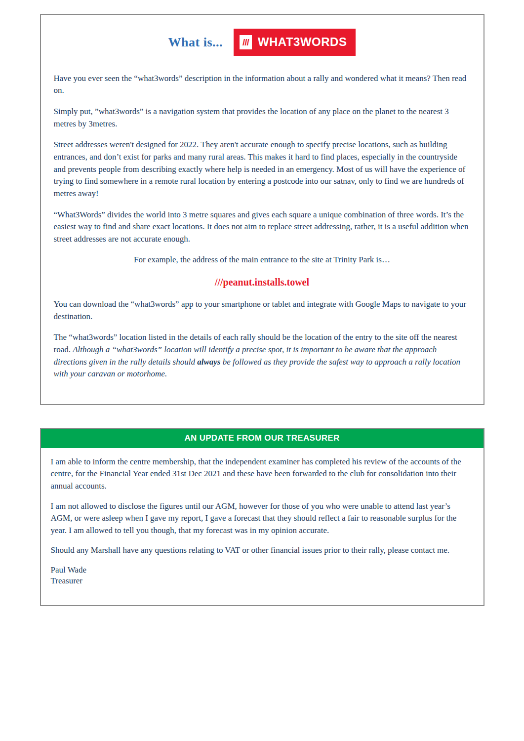What is...
///WHAT3WORDS
Have you ever seen the “what3words” description in the information about a rally and wondered what it means? Then read on.
Simply put, ”what3words” is a navigation system that provides the location of any place on the planet to the nearest 3 metres by 3metres.
Street addresses weren't designed for 2022. They aren't accurate enough to specify precise locations, such as building entrances, and don’t exist for parks and many rural areas. This makes it hard to find places, especially in the countryside and prevents people from describing exactly where help is needed in an emergency. Most of us will have the experience of trying to find somewhere in a remote rural location by entering a postcode into our satnav, only to find we are hundreds of metres away!
“What3Words” divides the world into 3 metre squares and gives each square a unique combination of three words. It’s the easiest way to find and share exact locations. It does not aim to replace street addressing, rather, it is a useful addition when street addresses are not accurate enough.
For example, the address of the main entrance to the site at Trinity Park is…
///peanut.installs.towel
You can download the “what3words” app to your smartphone or tablet and integrate with Google Maps to navigate to your destination.
The “what3words” location listed in the details of each rally should be the location of the entry to the site off the nearest road. Although a “what3words” location will identify a precise spot, it is important to be aware that the approach directions given in the rally details should always be followed as they provide the safest way to approach a rally location with your caravan or motorhome.
AN UPDATE FROM OUR TREASURER
I am able to inform the centre membership, that the independent examiner has completed his review of the accounts of the centre, for the Financial Year ended 31st Dec 2021 and these have been forwarded to the club for consolidation into their annual accounts.
I am not allowed to disclose the figures until our AGM, however for those of you who were unable to attend last year’s AGM, or were asleep when I gave my report, I gave a forecast that they should reflect a fair to reasonable surplus for the year. I am allowed to tell you though, that my forecast was in my opinion accurate.
Should any Marshall have any questions relating to VAT or other financial issues prior to their rally, please contact me.
Paul Wade
Treasurer